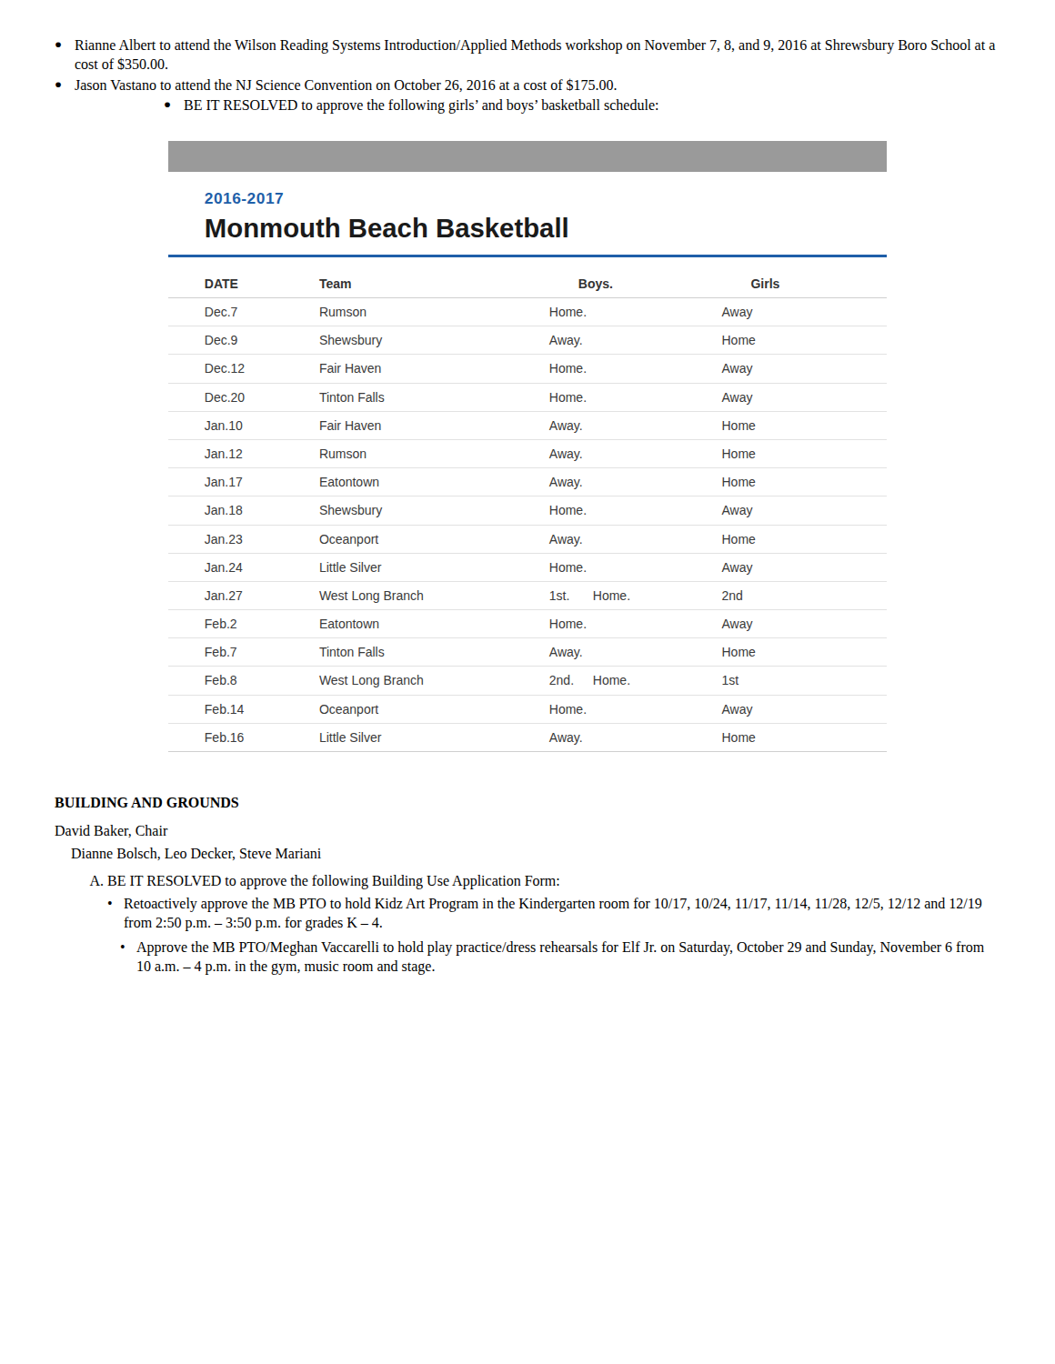Rianne Albert to attend the Wilson Reading Systems Introduction/Applied Methods workshop on November 7, 8, and 9, 2016 at Shrewsbury Boro School at a cost of $350.00.
Jason Vastano to attend the NJ Science Convention on October 26, 2016 at a cost of $175.00.
BE IT RESOLVED to approve the following girls’ and boys’ basketball schedule:
2016-2017
Monmouth Beach Basketball
| DATE | Team | Boys. | Girls |
| --- | --- | --- | --- |
| Dec.7 | Rumson | Home. | Away |
| Dec.9 | Shewsbury | Away. | Home |
| Dec.12 | Fair Haven | Home. | Away |
| Dec.20 | Tinton Falls | Home. | Away |
| Jan.10 | Fair Haven | Away. | Home |
| Jan.12 | Rumson | Away. | Home |
| Jan.17 | Eatontown | Away. | Home |
| Jan.18 | Shewsbury | Home. | Away |
| Jan.23 | Oceanport | Away. | Home |
| Jan.24 | Little Silver | Home. | Away |
| Jan.27 | West Long Branch | 1st. Home. | 2nd |
| Feb.2 | Eatontown | Home. | Away |
| Feb.7 | Tinton Falls | Away. | Home |
| Feb.8 | West Long Branch | 2nd. Home. | 1st |
| Feb.14 | Oceanport | Home. | Away |
| Feb.16 | Little Silver | Away. | Home |
BUILDING AND GROUNDS
David Baker, Chair
Dianne Bolsch, Leo Decker, Steve Mariani
BE IT RESOLVED to approve the following Building Use Application Form:
Retoactively approve the MB PTO to hold Kidz Art Program in the Kindergarten room for 10/17, 10/24, 11/17, 11/14, 11/28, 12/5, 12/12 and 12/19 from 2:50 p.m. – 3:50 p.m. for grades K – 4.
Approve the MB PTO/Meghan Vaccarelli to hold play practice/dress rehearsals for Elf Jr. on Saturday, October 29 and Sunday, November 6 from 10 a.m. – 4 p.m. in the gym, music room and stage.